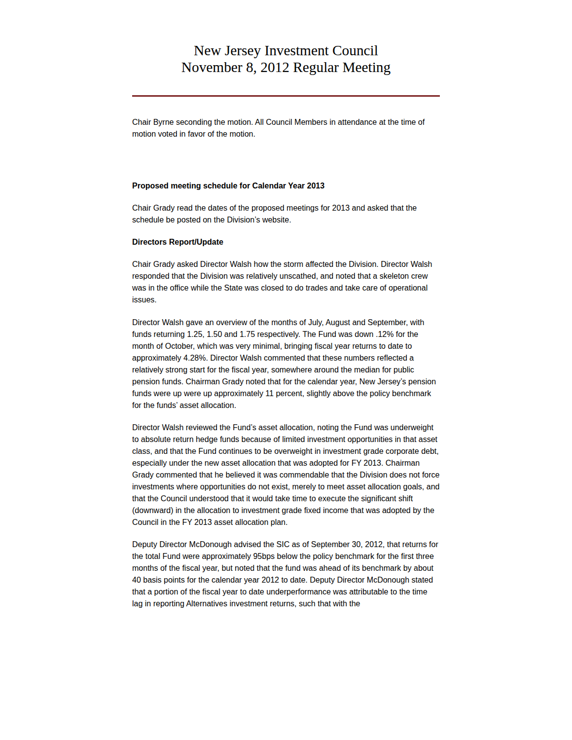New Jersey Investment Council November 8, 2012 Regular Meeting
Chair Byrne seconding the motion. All Council Members in attendance at the time of motion voted in favor of the motion.
Proposed meeting schedule for Calendar Year 2013
Chair Grady read the dates of the proposed meetings for 2013 and asked that the schedule be posted on the Division’s website.
Directors Report/Update
Chair Grady asked Director Walsh how the storm affected the Division. Director Walsh responded that the Division was relatively unscathed, and noted that a skeleton crew was in the office while the State was closed to do trades and take care of operational issues.
Director Walsh gave an overview of the months of July, August and September, with funds returning 1.25, 1.50 and 1.75 respectively. The Fund was down .12% for the month of October, which was very minimal, bringing fiscal year returns to date to approximately 4.28%. Director Walsh commented that these numbers reflected a relatively strong start for the fiscal year, somewhere around the median for public pension funds. Chairman Grady noted that for the calendar year, New Jersey’s pension funds were up were up approximately 11 percent, slightly above the policy benchmark for the funds’ asset allocation.
Director Walsh reviewed the Fund’s asset allocation, noting the Fund was underweight to absolute return hedge funds because of limited investment opportunities in that asset class, and that the Fund continues to be overweight in investment grade corporate debt, especially under the new asset allocation that was adopted for FY 2013. Chairman Grady commented that he believed it was commendable that the Division does not force investments where opportunities do not exist, merely to meet asset allocation goals, and that the Council understood that it would take time to execute the significant shift (downward) in the allocation to investment grade fixed income that was adopted by the Council in the FY 2013 asset allocation plan.
Deputy Director McDonough advised the SIC as of September 30, 2012, that returns for the total Fund were approximately 95bps below the policy benchmark for the first three months of the fiscal year, but noted that the fund was ahead of its benchmark by about 40 basis points for the calendar year 2012 to date. Deputy Director McDonough stated that a portion of the fiscal year to date underperformance was attributable to the time lag in reporting Alternatives investment returns, such that with the